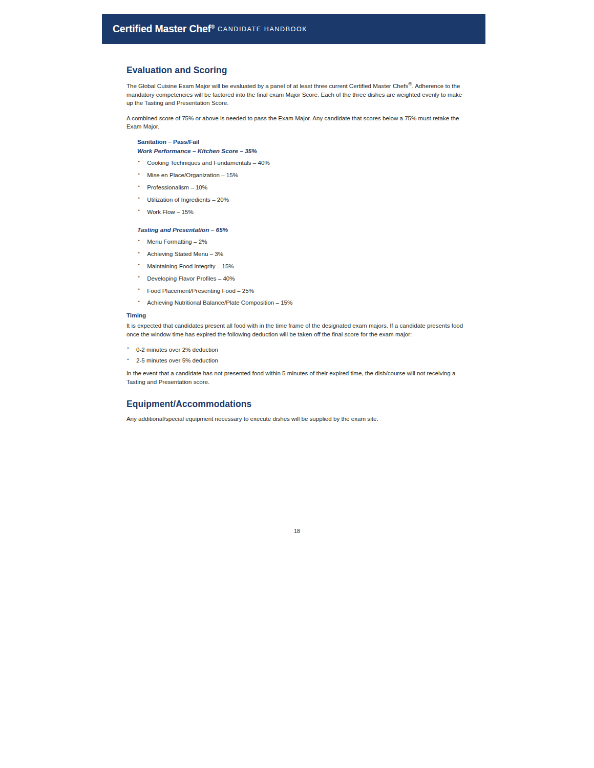Certified Master Chef® CANDIDATE HANDBOOK
Evaluation and Scoring
The Global Cuisine Exam Major will be evaluated by a panel of at least three current Certified Master Chefs®. Adherence to the mandatory competencies will be factored into the final exam Major Score. Each of the three dishes are weighted evenly to make up the Tasting and Presentation Score.
A combined score of 75% or above is needed to pass the Exam Major. Any candidate that scores below a 75% must retake the Exam Major.
Sanitation – Pass/Fail
Work Performance – Kitchen Score – 35%
Cooking Techniques and Fundamentals – 40%
Mise en Place/Organization – 15%
Professionalism – 10%
Utilization of Ingredients – 20%
Work Flow – 15%
Tasting and Presentation – 65%
Menu Formatting – 2%
Achieving Stated Menu – 3%
Maintaining Food Integrity – 15%
Developing Flavor Profiles – 40%
Food Placement/Presenting Food – 25%
Achieving Nutritional Balance/Plate Composition – 15%
Timing
It is expected that candidates present all food with in the time frame of the designated exam majors. If a candidate presents food once the window time has expired the following deduction will be taken off the final score for the exam major:
0-2 minutes over 2% deduction
2-5 minutes over 5% deduction
In the event that a candidate has not presented food within 5 minutes of their expired time, the dish/course will not receiving a Tasting and Presentation score.
Equipment/Accommodations
Any additional/special equipment necessary to execute dishes will be supplied by the exam site.
18